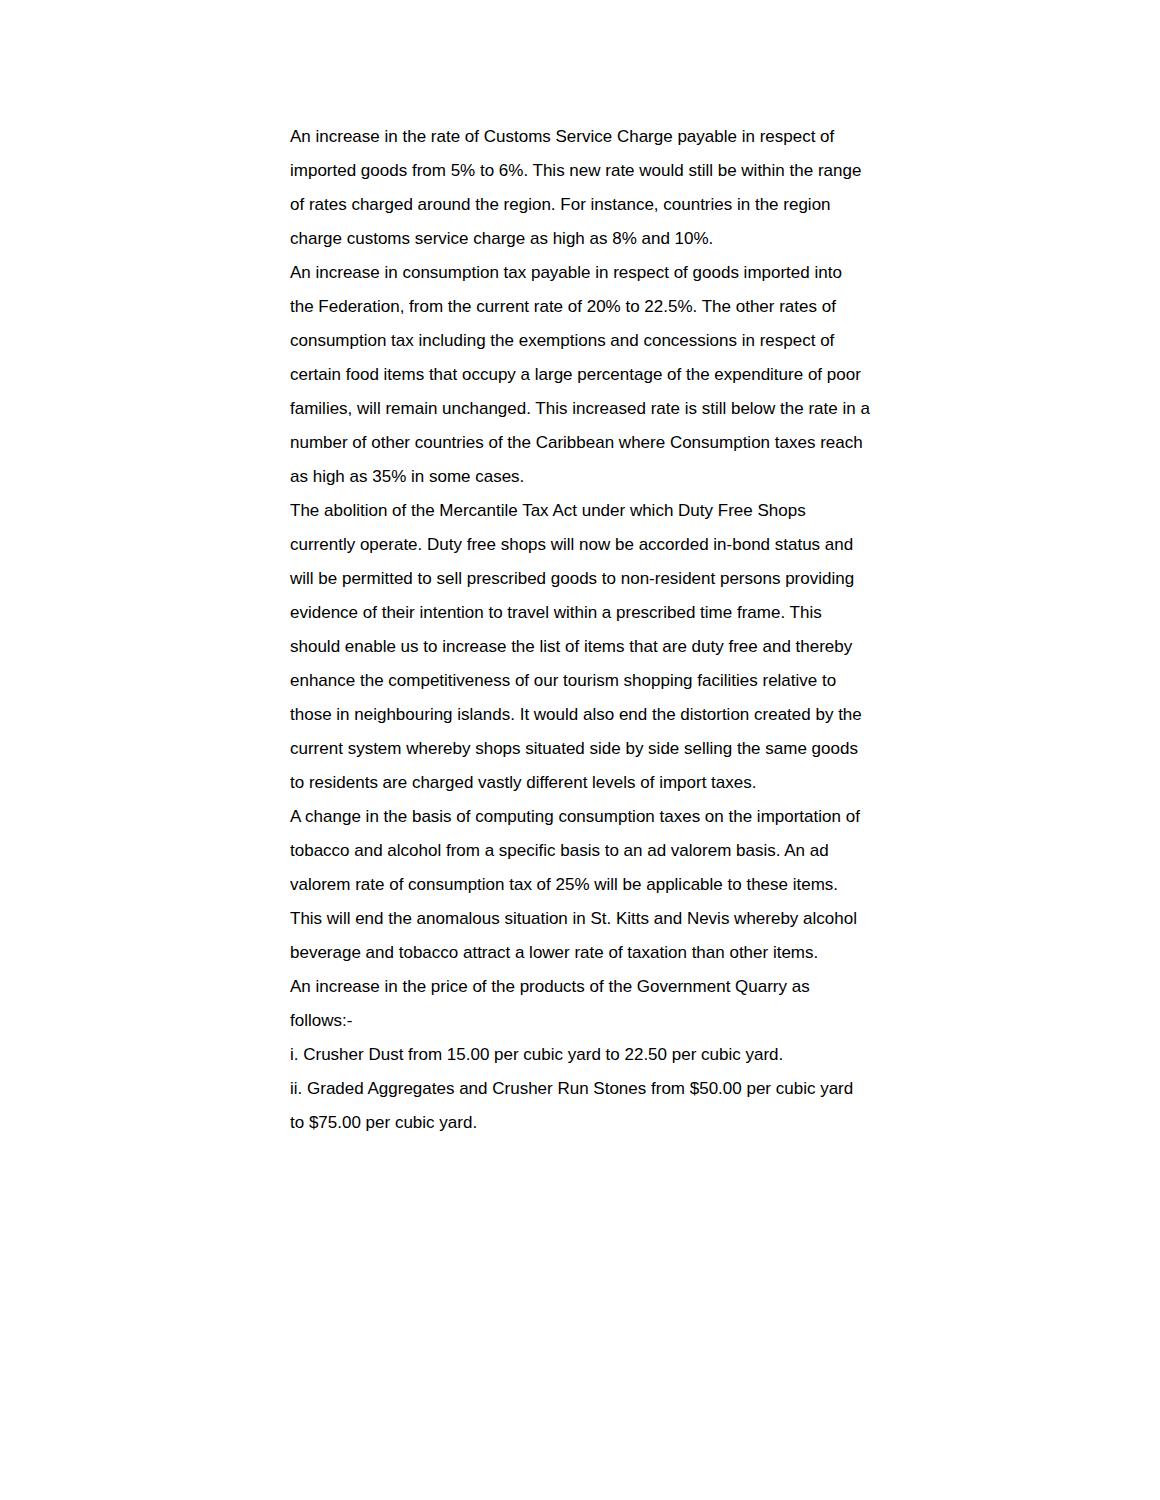An increase in the rate of Customs Service Charge payable in respect of imported goods from 5% to 6%. This new rate would still be within the range of rates charged around the region. For instance, countries in the region charge customs service charge as high as 8% and 10%.
An increase in consumption tax payable in respect of goods imported into the Federation, from the current rate of 20% to 22.5%. The other rates of consumption tax including the exemptions and concessions in respect of certain food items that occupy a large percentage of the expenditure of poor families, will remain unchanged. This increased rate is still below the rate in a number of other countries of the Caribbean where Consumption taxes reach as high as 35% in some cases.
The abolition of the Mercantile Tax Act under which Duty Free Shops currently operate. Duty free shops will now be accorded in-bond status and will be permitted to sell prescribed goods to non-resident persons providing evidence of their intention to travel within a prescribed time frame. This should enable us to increase the list of items that are duty free and thereby enhance the competitiveness of our tourism shopping facilities relative to those in neighbouring islands. It would also end the distortion created by the current system whereby shops situated side by side selling the same goods to residents are charged vastly different levels of import taxes.
A change in the basis of computing consumption taxes on the importation of tobacco and alcohol from a specific basis to an ad valorem basis. An ad valorem rate of consumption tax of 25% will be applicable to these items. This will end the anomalous situation in St. Kitts and Nevis whereby alcohol beverage and tobacco attract a lower rate of taxation than other items.
An increase in the price of the products of the Government Quarry as follows:-
i. Crusher Dust from 15.00 per cubic yard to 22.50 per cubic yard.
ii. Graded Aggregates and Crusher Run Stones from $50.00 per cubic yard to $75.00 per cubic yard.